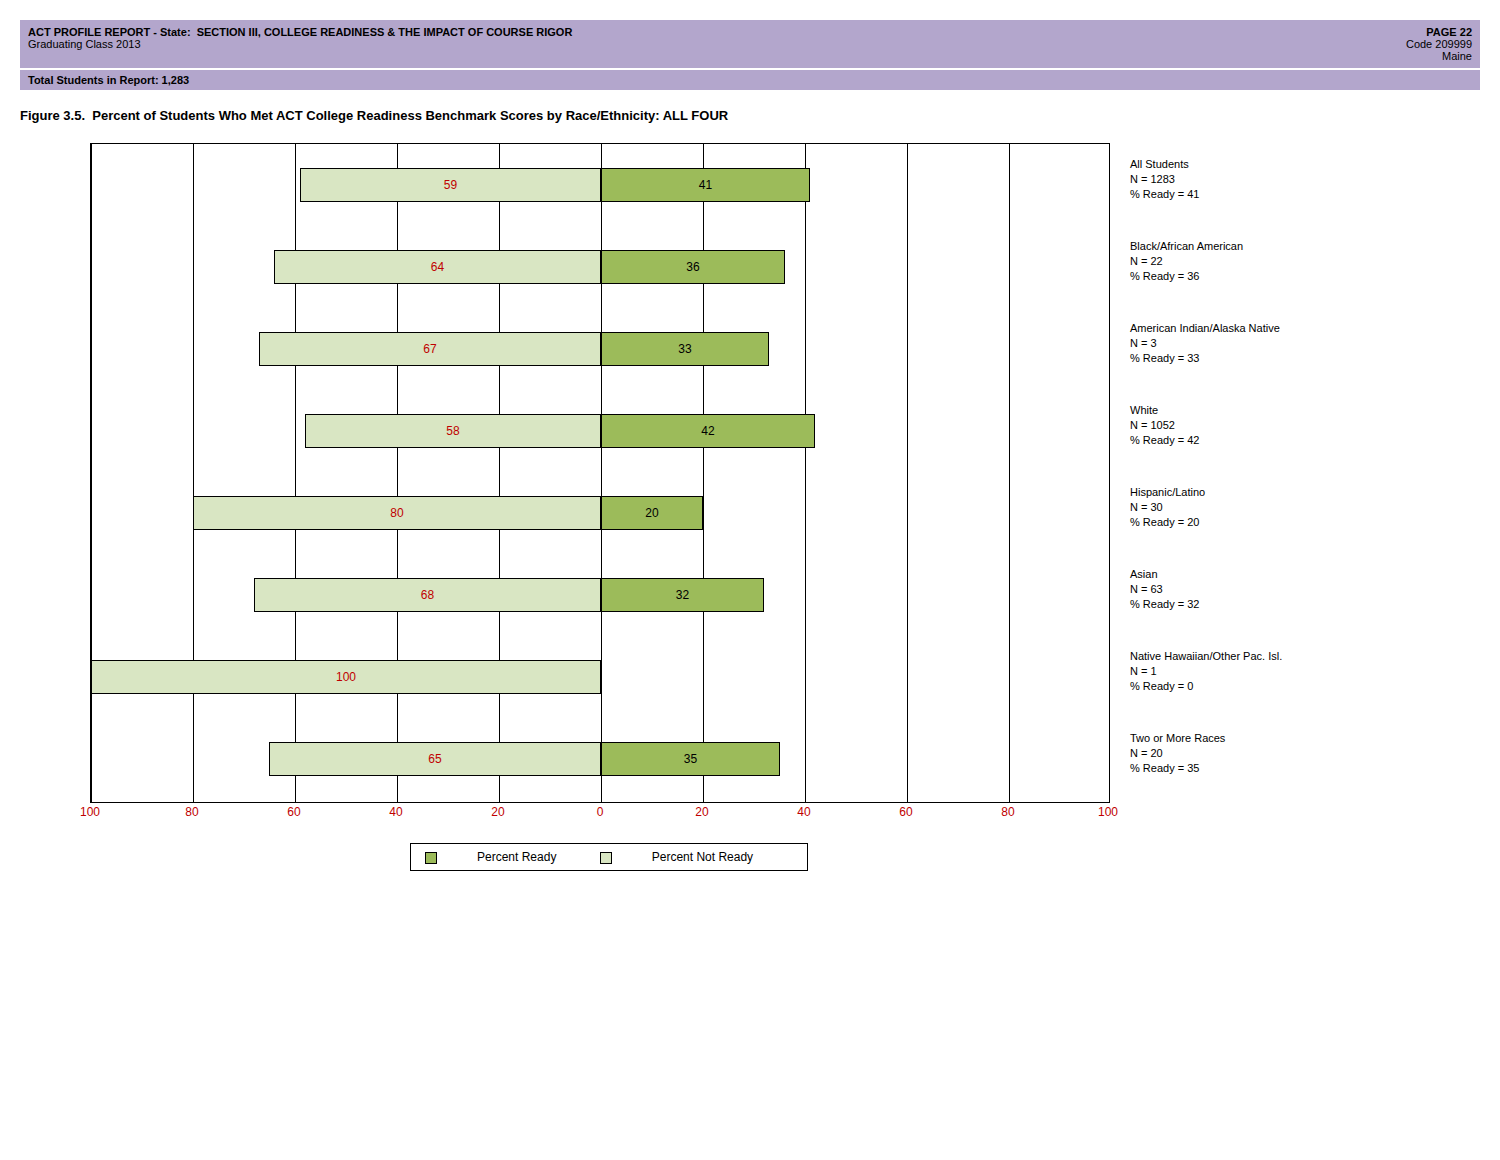ACT PROFILE REPORT - State: SECTION III, COLLEGE READINESS & THE IMPACT OF COURSE RIGOR
PAGE 22
Graduating Class 2013
Code 209999
Maine
Total Students in Report: 1,283
Figure 3.5. Percent of Students Who Met ACT College Readiness Benchmark Scores by Race/Ethnicity: ALL FOUR
59
41
64
36
67
33
58
42
80
20
68
32
100
65
35
100 80 60 40 20 0 20 40 60 80 100
Percent Ready Percent Not Ready
All Students
N = 1283
% Ready = 41
Black/African American
N = 22
% Ready = 36
American Indian/Alaska Native
N = 3
% Ready = 33
White
N = 1052
% Ready = 42
Hispanic/Latino
N = 30
% Ready = 20
Asian
N = 63
% Ready = 32
Native Hawaiian/Other Pac. Isl.
N = 1
% Ready = 0
Two or More Races
N = 20
% Ready = 35